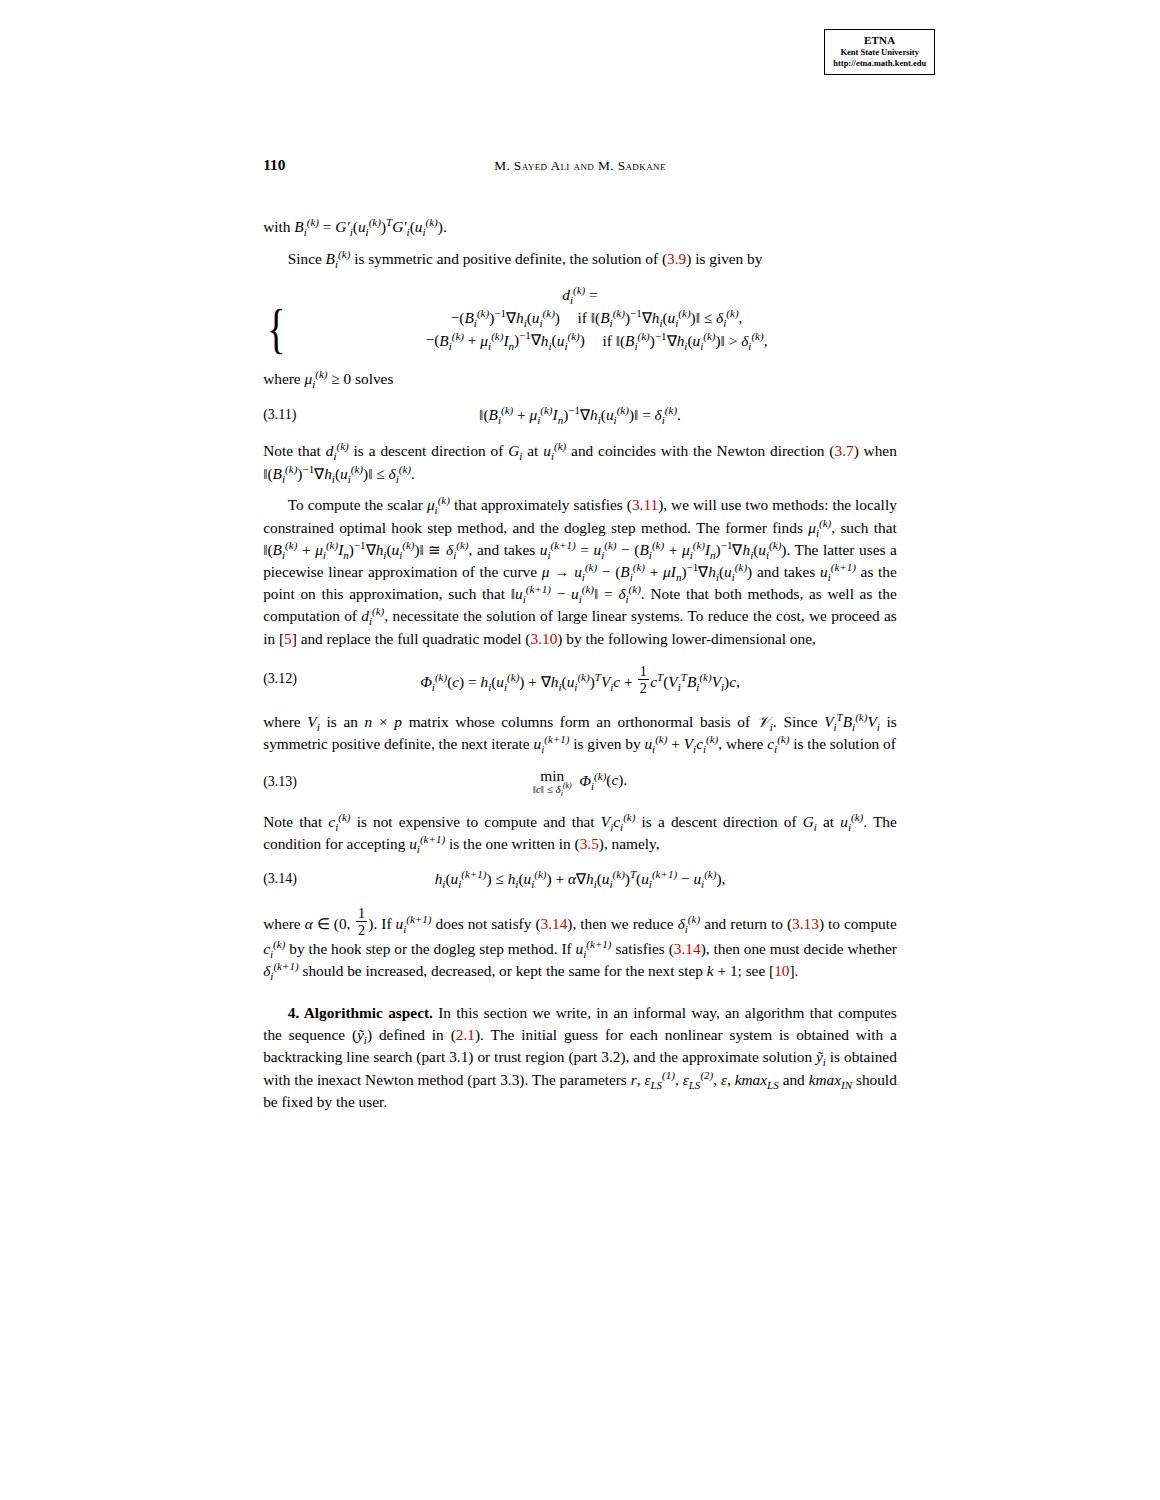ETNA
Kent State University
http://etna.math.kent.edu
110
M. Sayed Ali and M. Sadkane
with Bi(k) = G′i(ui(k))TG′i(ui(k)).
Since Bi(k) is symmetric and positive definite, the solution of (3.9) is given by
di(k) = { −(Bi(k))−1∇hi(ui(k)) if ‖(Bi(k))−1∇hi(ui(k))‖ ≤ δi(k), −(Bi(k) + μi(k)In)−1∇hi(ui(k)) if ‖(Bi(k))−1∇hi(ui(k))‖ > δi(k),
where μi(k) ≥ 0 solves
(3.11)
‖(Bi(k) + μi(k)In)−1∇hi(ui(k))‖ = δi(k).
Note that di(k) is a descent direction of Gi at ui(k) and coincides with the Newton direction (3.7) when ‖(Bi(k))−1∇hi(ui(k))‖ ≤ δi(k).
To compute the scalar μi(k) that approximately satisfies (3.11), we will use two methods: the locally constrained optimal hook step method, and the dogleg step method. The former finds μi(k), such that ‖(Bi(k) + μi(k)In)−1∇hi(ui(k))‖ ≅ δi(k), and takes ui(k+1) = ui(k) − (Bi(k) + μi(k)In)−1∇hi(ui(k)). The latter uses a piecewise linear approximation of the curve μ → ui(k) − (Bi(k) + μIn)−1∇hi(ui(k)) and takes ui(k+1) as the point on this approximation, such that ‖ui(k+1) − ui(k)‖ = δi(k). Note that both methods, as well as the computation of di(k), necessitate the solution of large linear systems. To reduce the cost, we proceed as in [5] and replace the full quadratic model (3.10) by the following lower-dimensional one,
(3.12)
Φi(k)(c) = hi(ui(k)) + ∇hi(ui(k))TVic + 12 cT(ViTBi(k)Vi)c,
where Vi is an n × p matrix whose columns form an orthonormal basis of 𝒱i. Since ViTBi(k)Vi is symmetric positive definite, the next iterate ui(k+1) is given by ui(k) + Vici(k), where ci(k) is the solution of
(3.13)
min ‖c‖ ≤ δi(k) Φi(k)(c).
Note that ci(k) is not expensive to compute and that Vici(k) is a descent direction of Gi at ui(k). The condition for accepting ui(k+1) is the one written in (3.5), namely,
(3.14)
hi(ui(k+1)) ≤ hi(ui(k)) + α∇hi(ui(k))T(ui(k+1) − ui(k)),
where α ∈ (0, 12). If ui(k+1) does not satisfy (3.14), then we reduce δi(k) and return to (3.13) to compute ci(k) by the hook step or the dogleg step method. If ui(k+1) satisfies (3.14), then one must decide whether δi(k+1) should be increased, decreased, or kept the same for the next step k + 1; see [10].
4. Algorithmic aspect. In this section we write, in an informal way, an algorithm that computes the sequence (ỹi) defined in (2.1). The initial guess for each nonlinear system is obtained with a backtracking line search (part 3.1) or trust region (part 3.2), and the approximate solution ỹi is obtained with the inexact Newton method (part 3.3). The parameters r, εLS(1), εLS(2), ε, kmaxLS and kmaxIN should be fixed by the user.